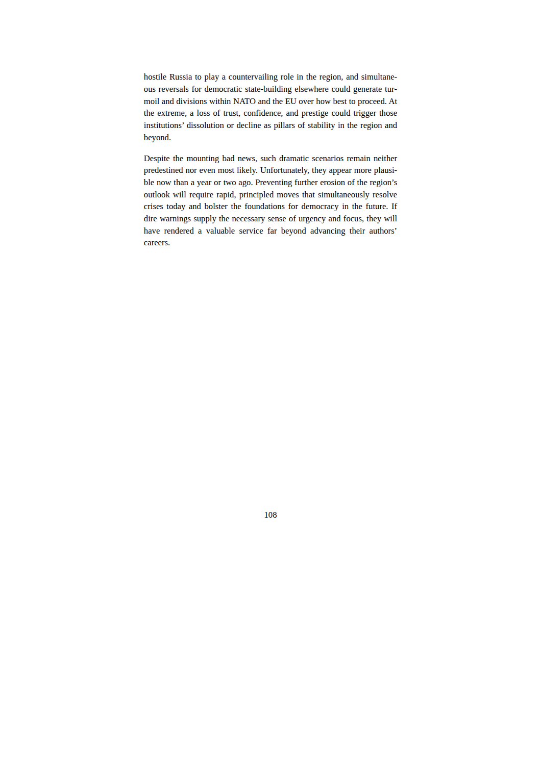hostile Russia to play a countervailing role in the region, and simultaneous reversals for democratic state-building elsewhere could generate turmoil and divisions within NATO and the EU over how best to proceed. At the extreme, a loss of trust, confidence, and prestige could trigger those institutions’ dissolution or decline as pillars of stability in the region and beyond.
Despite the mounting bad news, such dramatic scenarios remain neither predestined nor even most likely. Unfortunately, they appear more plausible now than a year or two ago. Preventing further erosion of the region’s outlook will require rapid, principled moves that simultaneously resolve crises today and bolster the foundations for democracy in the future. If dire warnings supply the necessary sense of urgency and focus, they will have rendered a valuable service far beyond advancing their authors’ careers.
108